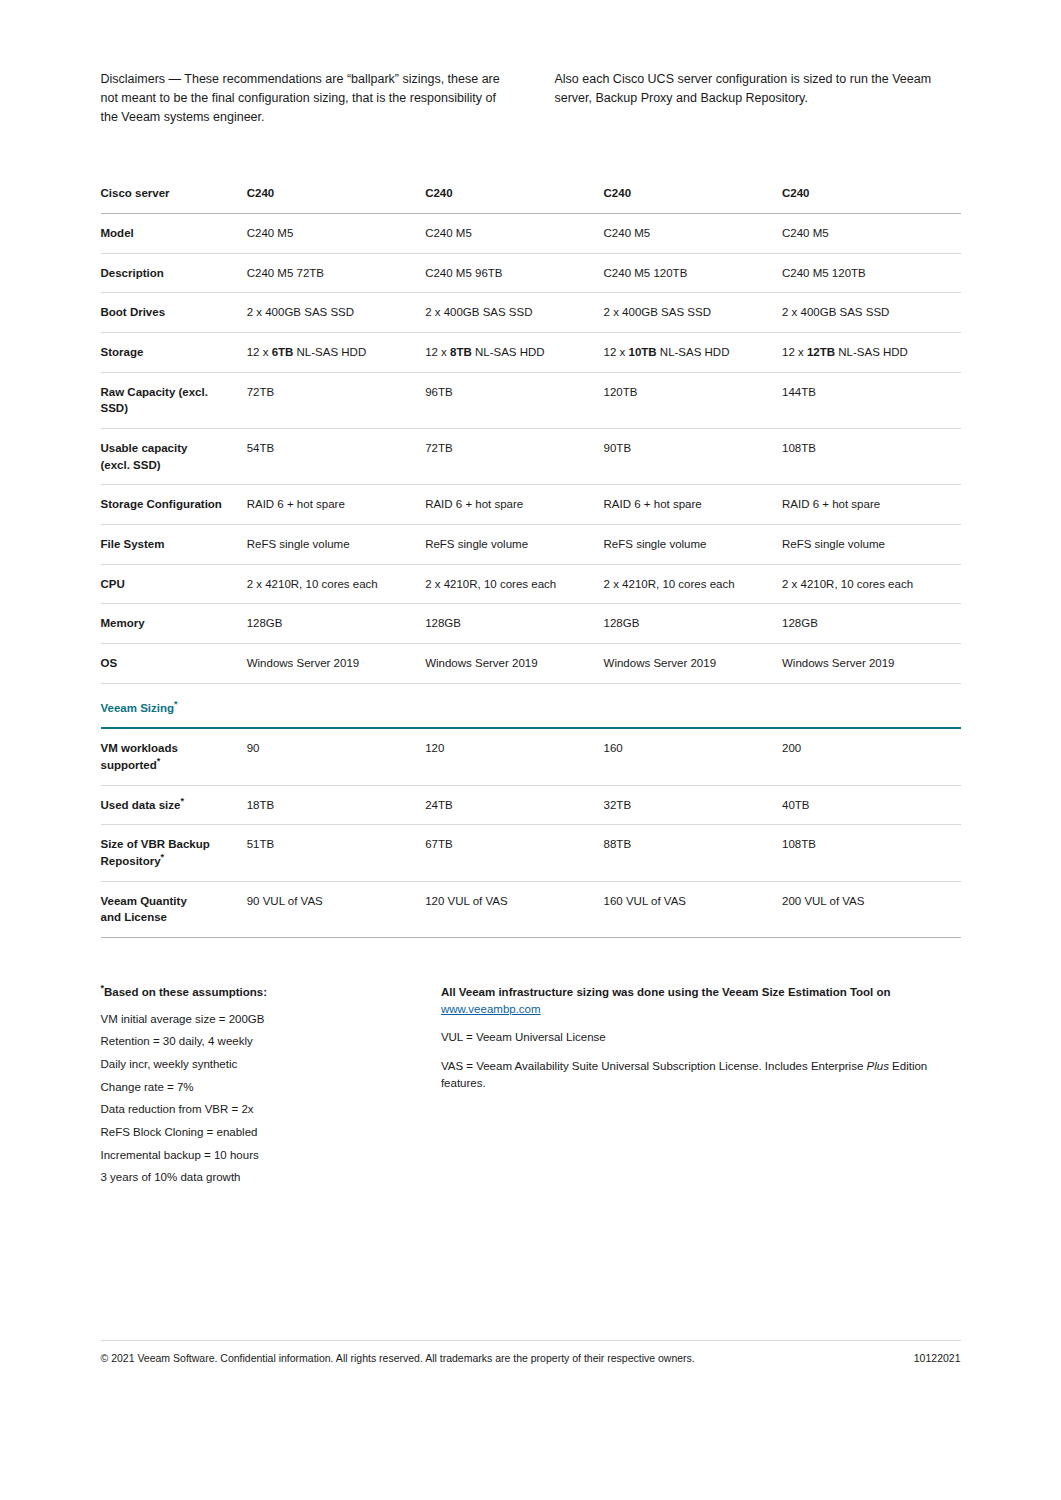Disclaimers — These recommendations are “ballpark” sizings, these are not meant to be the final configuration sizing, that is the responsibility of the Veeam systems engineer.
Also each Cisco UCS server configuration is sized to run the Veeam server, Backup Proxy and Backup Repository.
| Cisco server | C240 | C240 | C240 | C240 |
| --- | --- | --- | --- | --- |
| Model | C240 M5 | C240 M5 | C240 M5 | C240 M5 |
| Description | C240 M5 72TB | C240 M5 96TB | C240 M5 120TB | C240 M5 120TB |
| Boot Drives | 2 x 400GB SAS SSD | 2 x 400GB SAS SSD | 2 x 400GB SAS SSD | 2 x 400GB SAS SSD |
| Storage | 12 x 6TB NL-SAS HDD | 12 x 8TB NL-SAS HDD | 12 x 10TB NL-SAS HDD | 12 x 12TB NL-SAS HDD |
| Raw Capacity (excl. SSD) | 72TB | 96TB | 120TB | 144TB |
| Usable capacity (excl. SSD) | 54TB | 72TB | 90TB | 108TB |
| Storage Configuration | RAID 6 + hot spare | RAID 6 + hot spare | RAID 6 + hot spare | RAID 6 + hot spare |
| File System | ReFS single volume | ReFS single volume | ReFS single volume | ReFS single volume |
| CPU | 2 x 4210R, 10 cores each | 2 x 4210R, 10 cores each | 2 x 4210R, 10 cores each | 2 x 4210R, 10 cores each |
| Memory | 128GB | 128GB | 128GB | 128GB |
| OS | Windows Server 2019 | Windows Server 2019 | Windows Server 2019 | Windows Server 2019 |
| Veeam Sizing * | | | | |
| VM workloads supported * | 90 | 120 | 160 | 200 |
| Used data size * | 18TB | 24TB | 32TB | 40TB |
| Size of VBR Backup Repository * | 51TB | 67TB | 88TB | 108TB |
| Veeam Quantity and License | 90 VUL of VAS | 120 VUL of VAS | 160 VUL of VAS | 200 VUL of VAS |
*Based on these assumptions:
VM initial average size = 200GB
Retention = 30 daily, 4 weekly
Daily incr, weekly synthetic
Change rate = 7%
Data reduction from VBR = 2x
ReFS Block Cloning = enabled
Incremental backup = 10 hours
3 years of 10% data growth
All Veeam infrastructure sizing was done using the Veeam Size Estimation Tool on www.veeambp.com
VUL = Veeam Universal License
VAS = Veeam Availability Suite Universal Subscription License. Includes Enterprise Plus Edition features.
© 2021 Veeam Software. Confidential information. All rights reserved. All trademarks are the property of their respective owners.
10122021